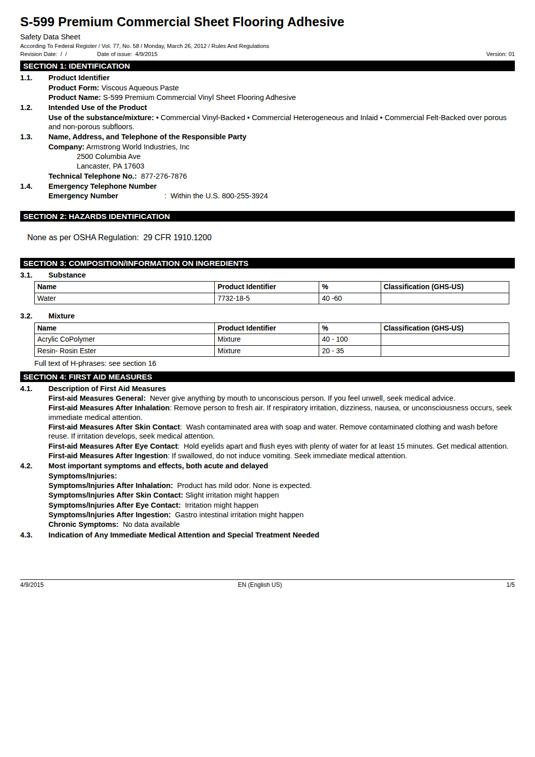S-599 Premium Commercial Sheet Flooring Adhesive
Safety Data Sheet
According To Federal Register / Vol. 77, No. 58 / Monday, March 26, 2012 / Rules And Regulations
Revision Date: / / Date of issue: 4/9/2015 Version: 01
SECTION 1: IDENTIFICATION
1.1. Product Identifier
Product Form: Viscous Aqueous Paste
Product Name: S-599 Premium Commercial Vinyl Sheet Flooring Adhesive
1.2. Intended Use of the Product
Use of the substance/mixture: • Commercial Vinyl-Backed • Commercial Heterogeneous and Inlaid • Commercial Felt-Backed over porous and non-porous subfloors.
1.3. Name, Address, and Telephone of the Responsible Party
Company: Armstrong World Industries, Inc
2500 Columbia Ave
Lancaster, PA 17603
Technical Telephone No.: 877-276-7876
1.4. Emergency Telephone Number
Emergency Number : Within the U.S. 800-255-3924
SECTION 2: HAZARDS IDENTIFICATION
None as per OSHA Regulation: 29 CFR 1910.1200
SECTION 3: COMPOSITION/INFORMATION ON INGREDIENTS
3.1. Substance
| Name | Product Identifier | % | Classification (GHS-US) |
| --- | --- | --- | --- |
| Water | 7732-18-5 | 40 -60 | |
3.2. Mixture
| Name | Product Identifier | % | Classification (GHS-US) |
| --- | --- | --- | --- |
| Acrylic CoPolymer | Mixture | 40 - 100 | |
| Resin- Rosin Ester | Mixture | 20 - 35 | |
Full text of H-phrases: see section 16
SECTION 4: FIRST AID MEASURES
4.1. Description of First Aid Measures
First-aid Measures General: Never give anything by mouth to unconscious person. If you feel unwell, seek medical advice.
First-aid Measures After Inhalation: Remove person to fresh air. If respiratory irritation, dizziness, nausea, or unconsciousness occurs, seek immediate medical attention.
First-aid Measures After Skin Contact: Wash contaminated area with soap and water. Remove contaminated clothing and wash before reuse. If irritation develops, seek medical attention.
First-aid Measures After Eye Contact: Hold eyelids apart and flush eyes with plenty of water for at least 15 minutes. Get medical attention.
First-aid Measures After Ingestion: If swallowed, do not induce vomiting. Seek immediate medical attention.
4.2. Most important symptoms and effects, both acute and delayed
Symptoms/Injuries:
Symptoms/Injuries After Inhalation: Product has mild odor. None is expected.
Symptoms/Injuries After Skin Contact: Slight irritation might happen
Symptoms/Injuries After Eye Contact: Irritation might happen
Symptoms/Injuries After Ingestion: Gastro intestinal irritation might happen
Chronic Symptoms: No data available
4.3. Indication of Any Immediate Medical Attention and Special Treatment Needed
4/9/2015 EN (English US) 1/5